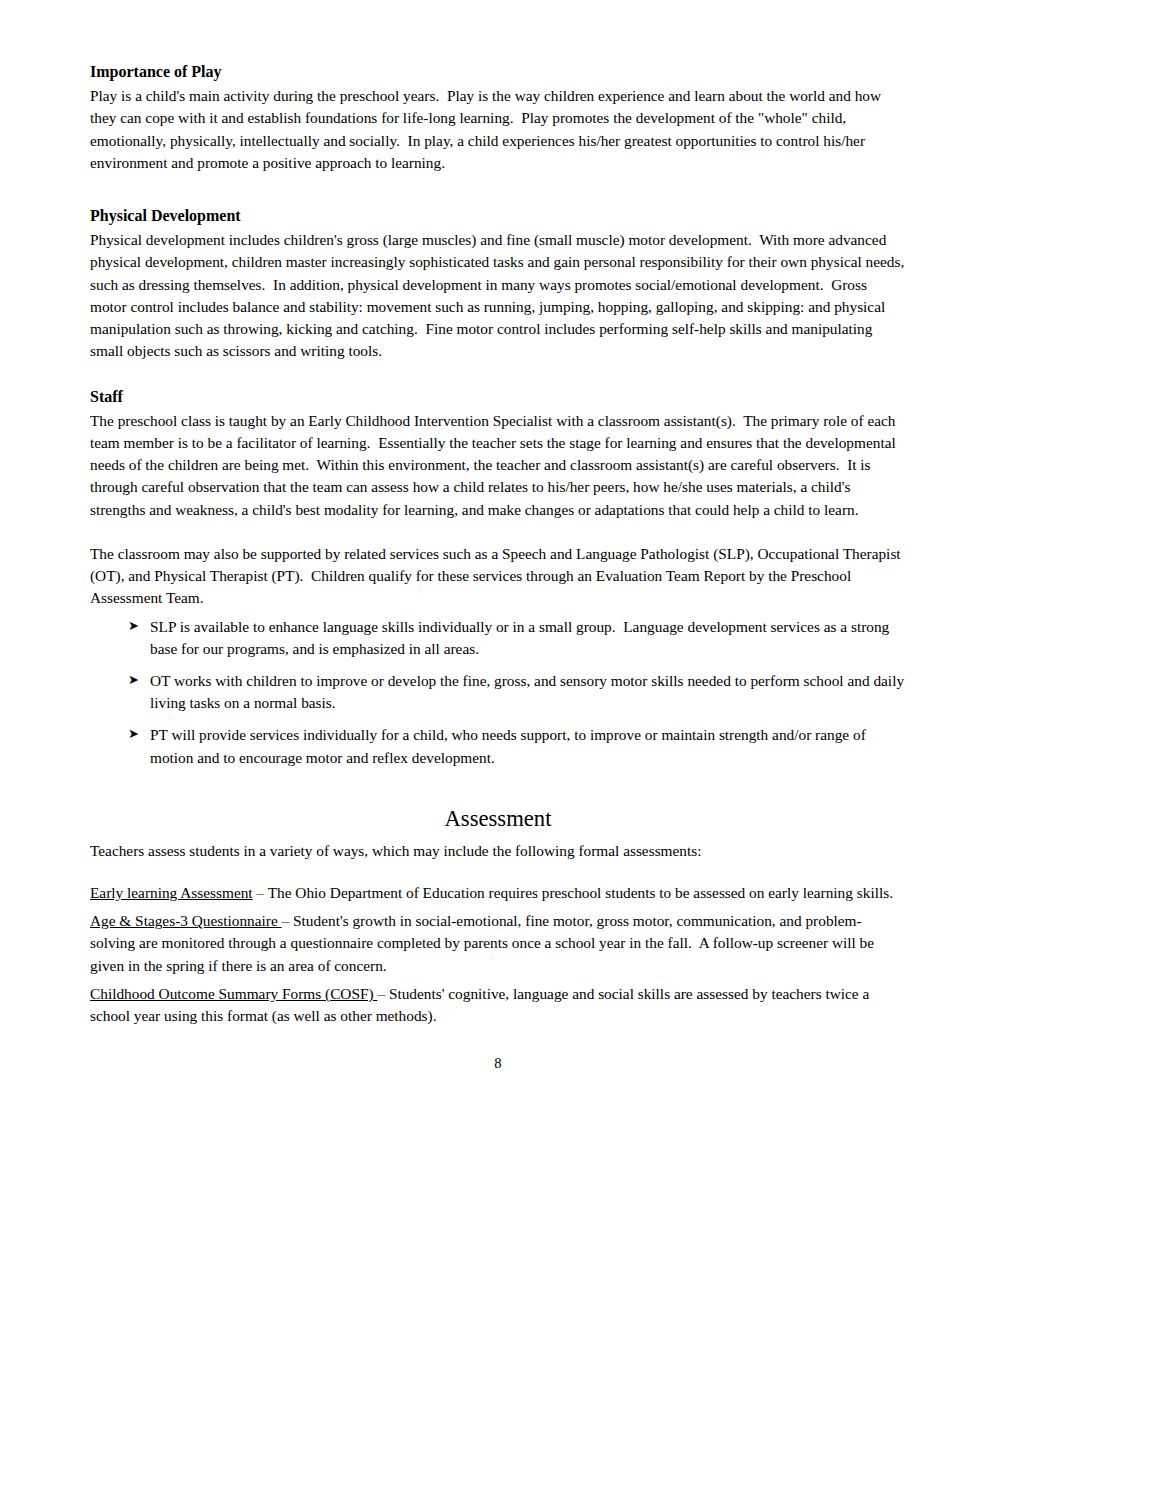Importance of Play
Play is a child's main activity during the preschool years. Play is the way children experience and learn about the world and how they can cope with it and establish foundations for life-long learning. Play promotes the development of the "whole" child, emotionally, physically, intellectually and socially. In play, a child experiences his/her greatest opportunities to control his/her environment and promote a positive approach to learning.
Physical Development
Physical development includes children's gross (large muscles) and fine (small muscle) motor development. With more advanced physical development, children master increasingly sophisticated tasks and gain personal responsibility for their own physical needs, such as dressing themselves. In addition, physical development in many ways promotes social/emotional development. Gross motor control includes balance and stability: movement such as running, jumping, hopping, galloping, and skipping: and physical manipulation such as throwing, kicking and catching. Fine motor control includes performing self-help skills and manipulating small objects such as scissors and writing tools.
Staff
The preschool class is taught by an Early Childhood Intervention Specialist with a classroom assistant(s). The primary role of each team member is to be a facilitator of learning. Essentially the teacher sets the stage for learning and ensures that the developmental needs of the children are being met. Within this environment, the teacher and classroom assistant(s) are careful observers. It is through careful observation that the team can assess how a child relates to his/her peers, how he/she uses materials, a child's strengths and weakness, a child's best modality for learning, and make changes or adaptations that could help a child to learn.
The classroom may also be supported by related services such as a Speech and Language Pathologist (SLP), Occupational Therapist (OT), and Physical Therapist (PT). Children qualify for these services through an Evaluation Team Report by the Preschool Assessment Team.
SLP is available to enhance language skills individually or in a small group. Language development services as a strong base for our programs, and is emphasized in all areas.
OT works with children to improve or develop the fine, gross, and sensory motor skills needed to perform school and daily living tasks on a normal basis.
PT will provide services individually for a child, who needs support, to improve or maintain strength and/or range of motion and to encourage motor and reflex development.
Assessment
Teachers assess students in a variety of ways, which may include the following formal assessments:
Early learning Assessment – The Ohio Department of Education requires preschool students to be assessed on early learning skills.
Age & Stages-3 Questionnaire – Student's growth in social-emotional, fine motor, gross motor, communication, and problem-solving are monitored through a questionnaire completed by parents once a school year in the fall. A follow-up screener will be given in the spring if there is an area of concern.
Childhood Outcome Summary Forms (COSF) – Students' cognitive, language and social skills are assessed by teachers twice a school year using this format (as well as other methods).
8